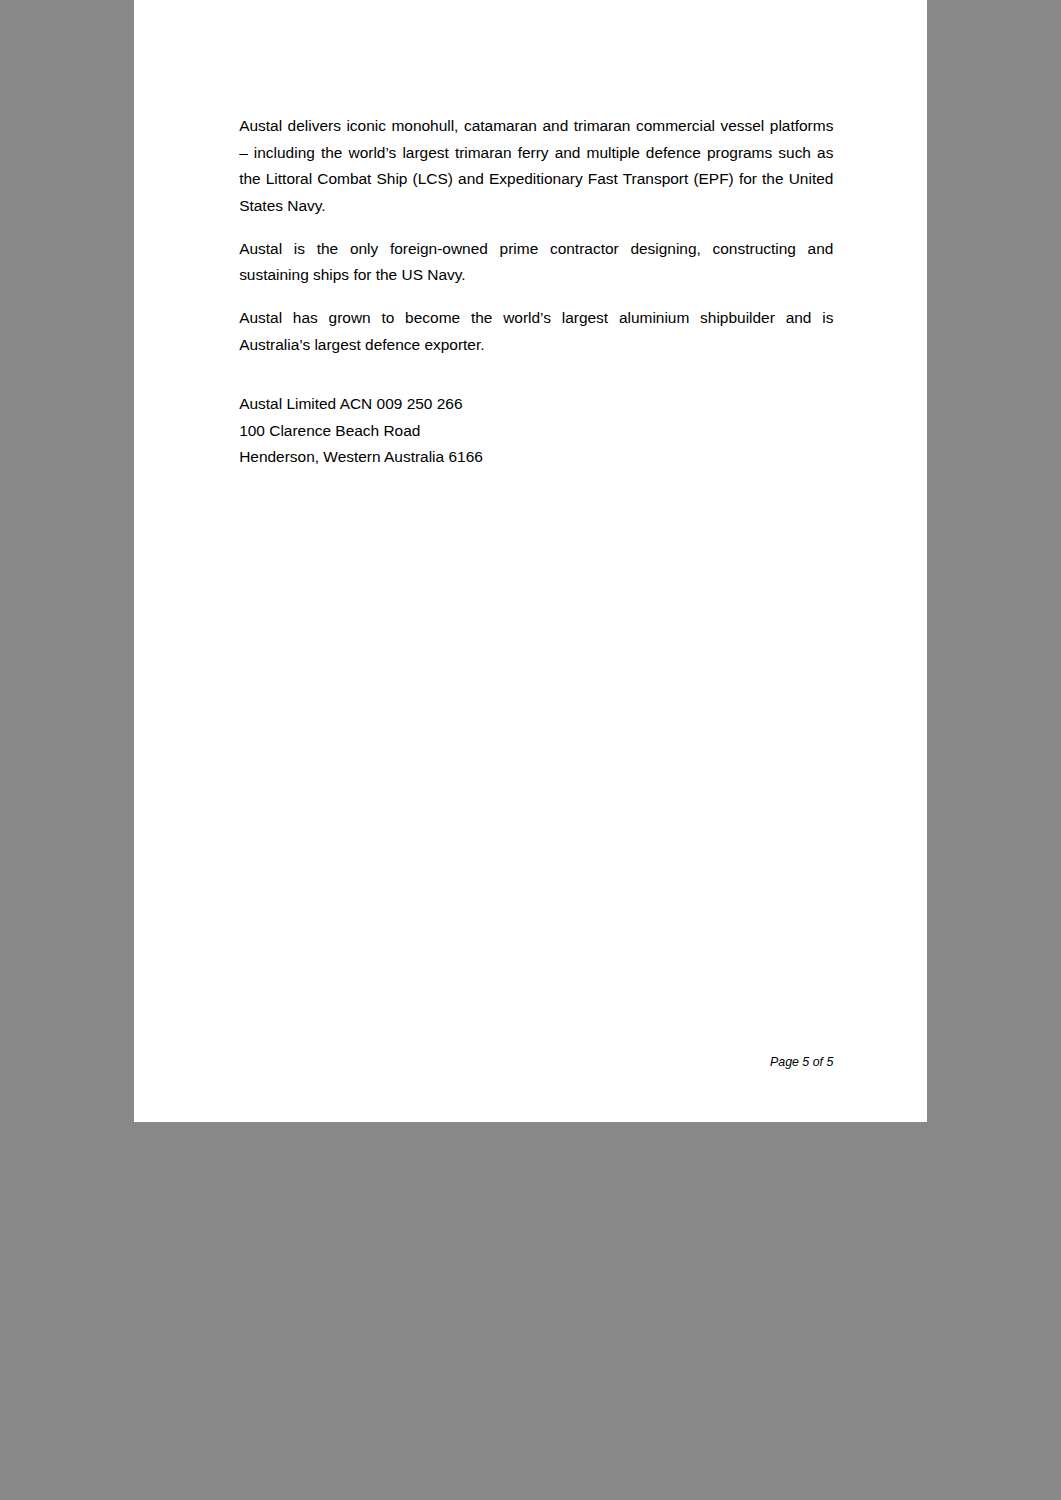Austal delivers iconic monohull, catamaran and trimaran commercial vessel platforms – including the world’s largest trimaran ferry and multiple defence programs such as the Littoral Combat Ship (LCS) and Expeditionary Fast Transport (EPF) for the United States Navy.
Austal is the only foreign-owned prime contractor designing, constructing and sustaining ships for the US Navy.
Austal has grown to become the world’s largest aluminium shipbuilder and is Australia’s largest defence exporter.
Austal Limited ACN 009 250 266
100 Clarence Beach Road
Henderson, Western Australia 6166
Page 5 of 5